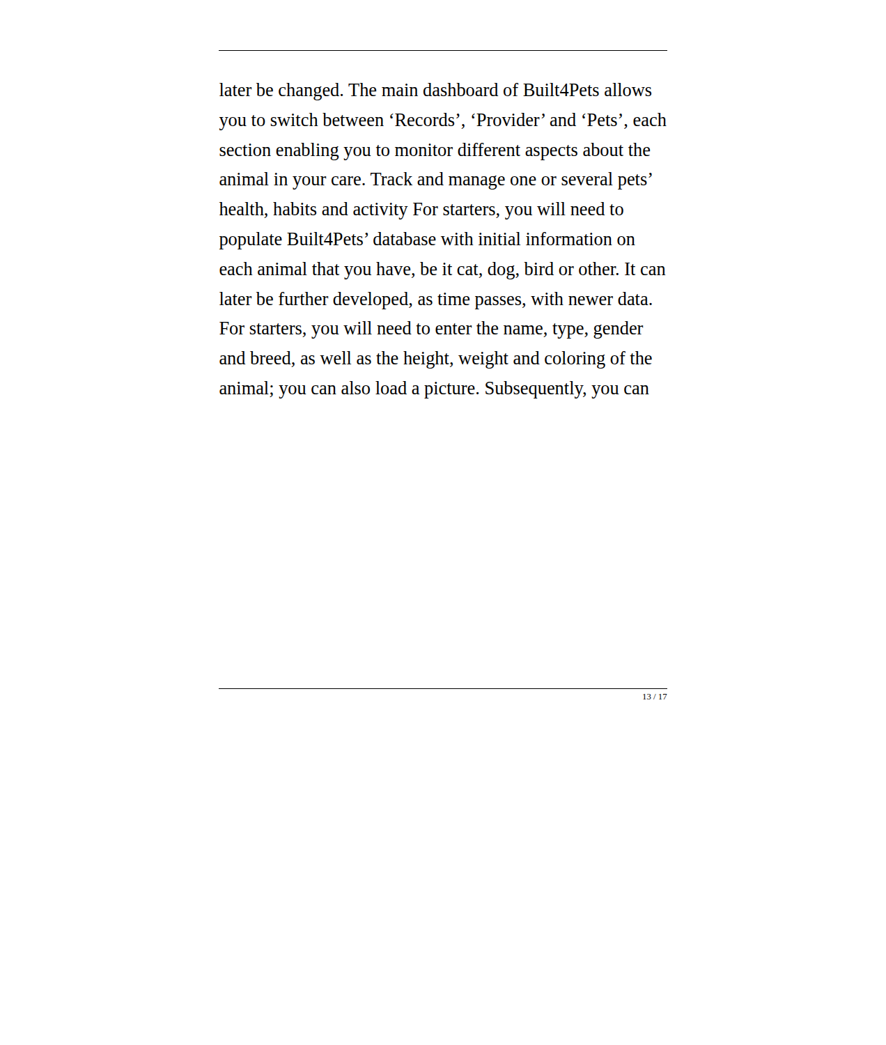later be changed. The main dashboard of Built4Pets allows you to switch between ‘Records’, ‘Provider’ and ‘Pets’, each section enabling you to monitor different aspects about the animal in your care. Track and manage one or several pets’ health, habits and activity For starters, you will need to populate Built4Pets’ database with initial information on each animal that you have, be it cat, dog, bird or other. It can later be further developed, as time passes, with newer data. For starters, you will need to enter the name, type, gender and breed, as well as the height, weight and coloring of the animal; you can also load a picture. Subsequently, you can
13 / 17